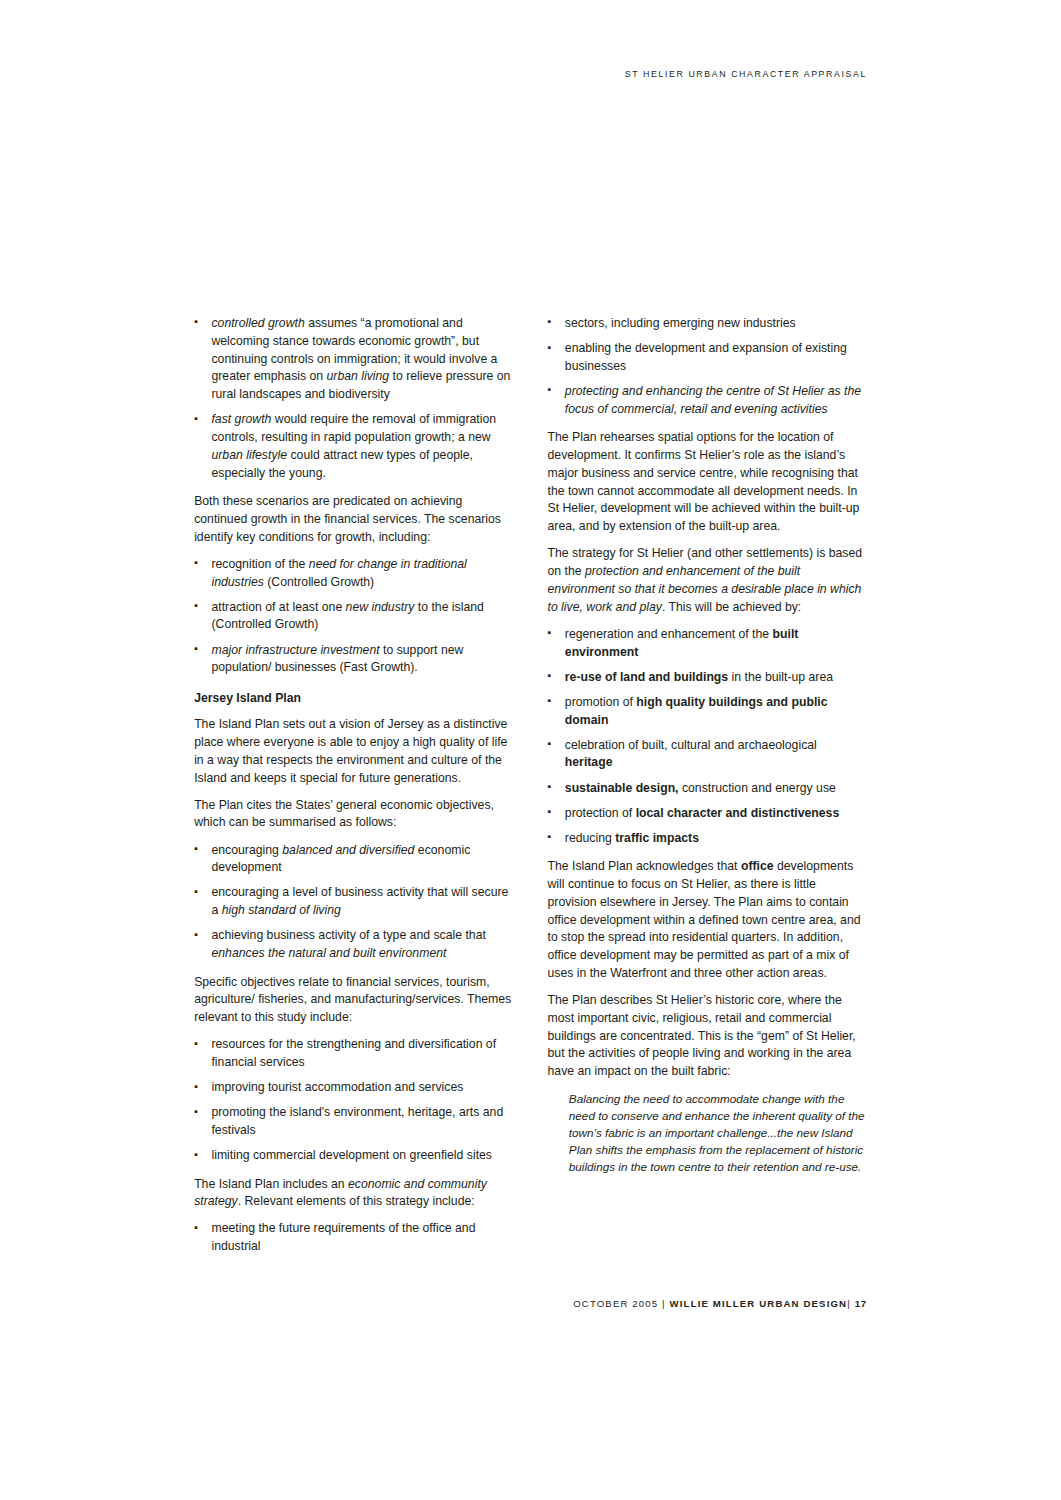St Helier Urban Character Appraisal
controlled growth assumes “a promotional and welcoming stance towards economic growth”, but continuing controls on immigration; it would involve a greater emphasis on urban living to relieve pressure on rural landscapes and biodiversity
fast growth would require the removal of immigration controls, resulting in rapid population growth; a new urban lifestyle could attract new types of people, especially the young.
Both these scenarios are predicated on achieving continued growth in the financial services. The scenarios identify key conditions for growth, including:
recognition of the need for change in traditional industries (Controlled Growth)
attraction of at least one new industry to the island (Controlled Growth)
major infrastructure investment to support new population/ businesses (Fast Growth).
Jersey Island Plan
The Island Plan sets out a vision of Jersey as a distinctive place where everyone is able to enjoy a high quality of life in a way that respects the environment and culture of the Island and keeps it special for future generations.
The Plan cites the States’ general economic objectives, which can be summarised as follows:
encouraging balanced and diversified economic development
encouraging a level of business activity that will secure a high standard of living
achieving business activity of a type and scale that enhances the natural and built environment
Specific objectives relate to financial services, tourism, agriculture/ fisheries, and manufacturing/services. Themes relevant to this study include:
resources for the strengthening and diversification of financial services
improving tourist accommodation and services
promoting the island's environment, heritage, arts and festivals
limiting commercial development on greenfield sites
The Island Plan includes an economic and community strategy. Relevant elements of this strategy include:
meeting the future requirements of the office and industrial
sectors, including emerging new industries
enabling the development and expansion of existing businesses
protecting and enhancing the centre of St Helier as the focus of commercial, retail and evening activities
The Plan rehearses spatial options for the location of development. It confirms St Helier’s role as the island’s major business and service centre, while recognising that the town cannot accommodate all development needs. In St Helier, development will be achieved within the built-up area, and by extension of the built-up area.
The strategy for St Helier (and other settlements) is based on the protection and enhancement of the built environment so that it becomes a desirable place in which to live, work and play. This will be achieved by:
regeneration and enhancement of the built environment
re-use of land and buildings in the built-up area
promotion of high quality buildings and public domain
celebration of built, cultural and archaeological heritage
sustainable design, construction and energy use
protection of local character and distinctiveness
reducing traffic impacts
The Island Plan acknowledges that office developments will continue to focus on St Helier, as there is little provision elsewhere in Jersey. The Plan aims to contain office development within a defined town centre area, and to stop the spread into residential quarters. In addition, office development may be permitted as part of a mix of uses in the Waterfront and three other action areas.
The Plan describes St Helier’s historic core, where the most important civic, religious, retail and commercial buildings are concentrated. This is the “gem” of St Helier, but the activities of people living and working in the area have an impact on the built fabric:
Balancing the need to accommodate change with the need to conserve and enhance the inherent quality of the town’s fabric is an important challenge...the new Island Plan shifts the emphasis from the replacement of historic buildings in the town centre to their retention and re-use.
October 2005 | Willie Miller Urban Design| 17